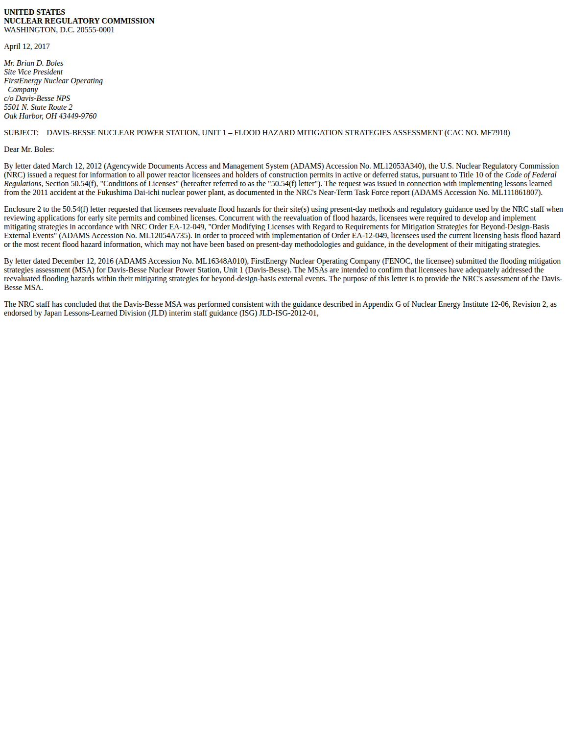UNITED STATES
NUCLEAR REGULATORY COMMISSION
WASHINGTON, D.C. 20555-0001
April 12, 2017
Mr. Brian D. Boles
Site Vice President
FirstEnergy Nuclear Operating
Company
c/o Davis-Besse NPS
5501 N. State Route 2
Oak Harbor, OH 43449-9760
SUBJECT: DAVIS-BESSE NUCLEAR POWER STATION, UNIT 1 – FLOOD HAZARD MITIGATION STRATEGIES ASSESSMENT (CAC NO. MF7918)
Dear Mr. Boles:
By letter dated March 12, 2012 (Agencywide Documents Access and Management System (ADAMS) Accession No. ML12053A340), the U.S. Nuclear Regulatory Commission (NRC) issued a request for information to all power reactor licensees and holders of construction permits in active or deferred status, pursuant to Title 10 of the Code of Federal Regulations, Section 50.54(f), "Conditions of Licenses" (hereafter referred to as the "50.54(f) letter"). The request was issued in connection with implementing lessons learned from the 2011 accident at the Fukushima Dai-ichi nuclear power plant, as documented in the NRC's Near-Term Task Force report (ADAMS Accession No. ML111861807).
Enclosure 2 to the 50.54(f) letter requested that licensees reevaluate flood hazards for their site(s) using present-day methods and regulatory guidance used by the NRC staff when reviewing applications for early site permits and combined licenses. Concurrent with the reevaluation of flood hazards, licensees were required to develop and implement mitigating strategies in accordance with NRC Order EA-12-049, "Order Modifying Licenses with Regard to Requirements for Mitigation Strategies for Beyond-Design-Basis External Events" (ADAMS Accession No. ML12054A735). In order to proceed with implementation of Order EA-12-049, licensees used the current licensing basis flood hazard or the most recent flood hazard information, which may not have been based on present-day methodologies and guidance, in the development of their mitigating strategies.
By letter dated December 12, 2016 (ADAMS Accession No. ML16348A010), FirstEnergy Nuclear Operating Company (FENOC, the licensee) submitted the flooding mitigation strategies assessment (MSA) for Davis-Besse Nuclear Power Station, Unit 1 (Davis-Besse). The MSAs are intended to confirm that licensees have adequately addressed the reevaluated flooding hazards within their mitigating strategies for beyond-design-basis external events. The purpose of this letter is to provide the NRC's assessment of the Davis-Besse MSA.
The NRC staff has concluded that the Davis-Besse MSA was performed consistent with the guidance described in Appendix G of Nuclear Energy Institute 12-06, Revision 2, as endorsed by Japan Lessons-Learned Division (JLD) interim staff guidance (ISG) JLD-ISG-2012-01,